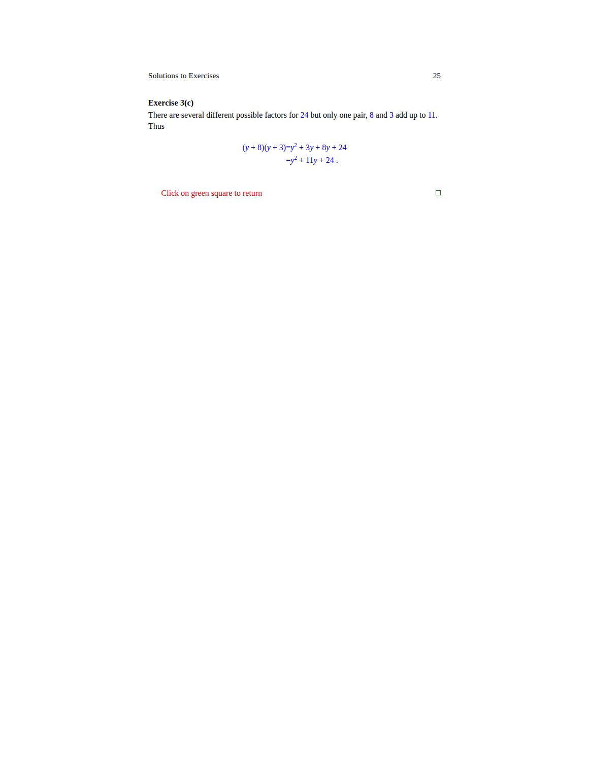Solutions to Exercises 25
Exercise 3(c)
There are several different possible factors for 24 but only one pair, 8 and 3 add up to 11. Thus
| ( y + 8)( y + 3) | = | y 2 + 3 y + 8 y + 24 |
| | = | y 2 + 11 y + 24 . |
Click on green square to return